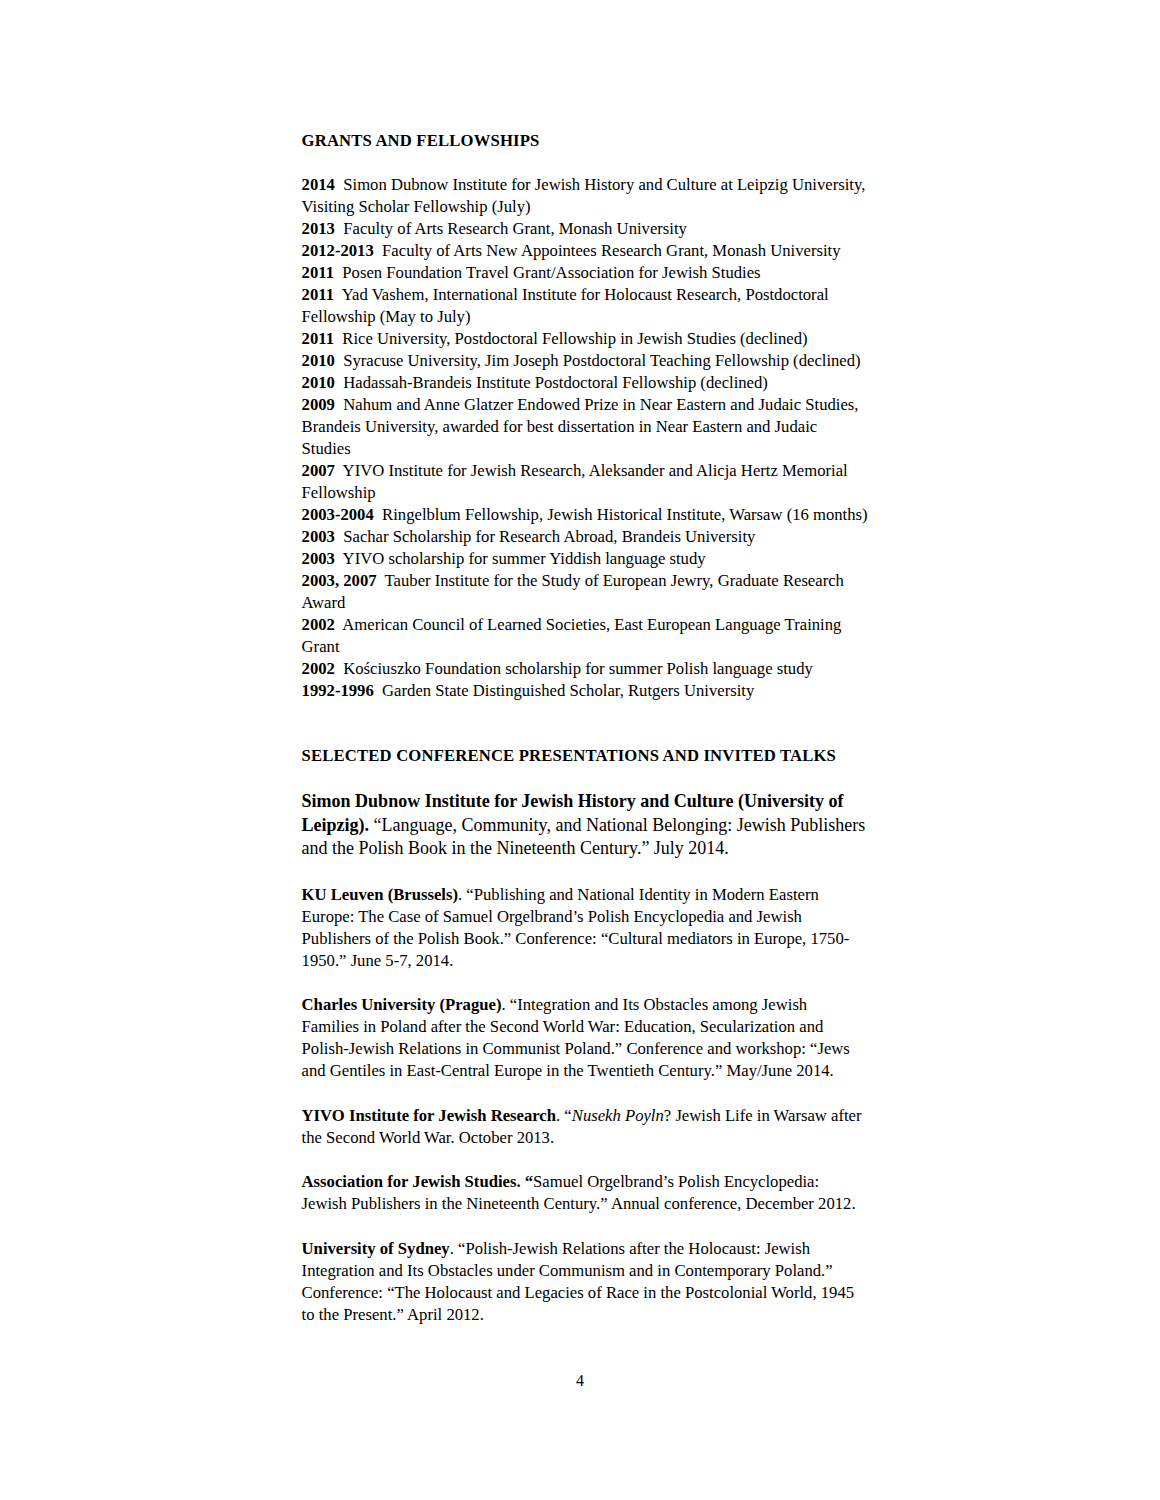GRANTS AND FELLOWSHIPS
2014 Simon Dubnow Institute for Jewish History and Culture at Leipzig University, Visiting Scholar Fellowship (July)
2013 Faculty of Arts Research Grant, Monash University
2012-2013 Faculty of Arts New Appointees Research Grant, Monash University
2011 Posen Foundation Travel Grant/Association for Jewish Studies
2011 Yad Vashem, International Institute for Holocaust Research, Postdoctoral Fellowship (May to July)
2011 Rice University, Postdoctoral Fellowship in Jewish Studies (declined)
2010 Syracuse University, Jim Joseph Postdoctoral Teaching Fellowship (declined)
2010 Hadassah-Brandeis Institute Postdoctoral Fellowship (declined)
2009 Nahum and Anne Glatzer Endowed Prize in Near Eastern and Judaic Studies, Brandeis University, awarded for best dissertation in Near Eastern and Judaic Studies
2007 YIVO Institute for Jewish Research, Aleksander and Alicja Hertz Memorial Fellowship
2003-2004 Ringelblum Fellowship, Jewish Historical Institute, Warsaw (16 months)
2003 Sachar Scholarship for Research Abroad, Brandeis University
2003 YIVO scholarship for summer Yiddish language study
2003, 2007 Tauber Institute for the Study of European Jewry, Graduate Research Award
2002 American Council of Learned Societies, East European Language Training Grant
2002 Kościuszko Foundation scholarship for summer Polish language study
1992-1996 Garden State Distinguished Scholar, Rutgers University
SELECTED CONFERENCE PRESENTATIONS AND INVITED TALKS
Simon Dubnow Institute for Jewish History and Culture (University of Leipzig). “Language, Community, and National Belonging: Jewish Publishers and the Polish Book in the Nineteenth Century.” July 2014.
KU Leuven (Brussels). “Publishing and National Identity in Modern Eastern Europe: The Case of Samuel Orgelbrand’s Polish Encyclopedia and Jewish Publishers of the Polish Book.” Conference: “Cultural mediators in Europe, 1750-1950.” June 5-7, 2014.
Charles University (Prague). “Integration and Its Obstacles among Jewish Families in Poland after the Second World War: Education, Secularization and Polish-Jewish Relations in Communist Poland.” Conference and workshop: “Jews and Gentiles in East-Central Europe in the Twentieth Century.” May/June 2014.
YIVO Institute for Jewish Research. “Nusekh Poyln? Jewish Life in Warsaw after the Second World War. October 2013.
Association for Jewish Studies. “Samuel Orgelbrand’s Polish Encyclopedia: Jewish Publishers in the Nineteenth Century.” Annual conference, December 2012.
University of Sydney. “Polish-Jewish Relations after the Holocaust: Jewish Integration and Its Obstacles under Communism and in Contemporary Poland.” Conference: “The Holocaust and Legacies of Race in the Postcolonial World, 1945 to the Present.” April 2012.
4